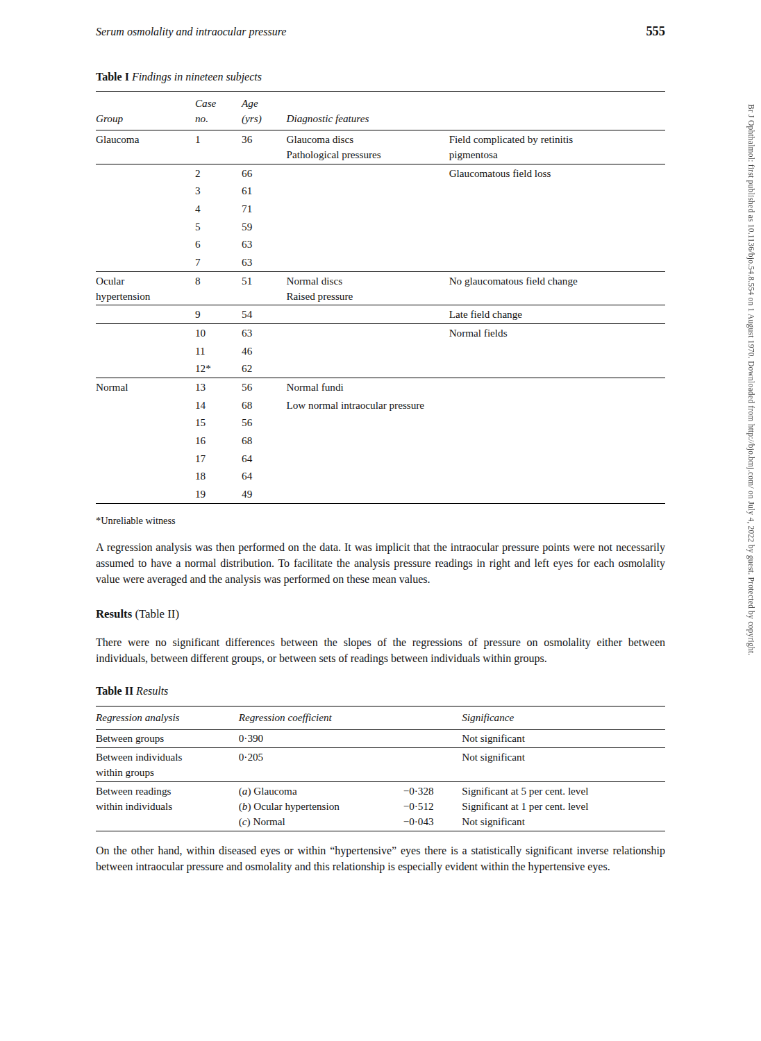Br J Ophthalmol: first published as 10.1136/bjo.54.8.554 on 1 August 1970. Downloaded from http://bjo.bmj.com/ on July 4, 2022 by guest. Protected by copyright.
Serum osmolality and intraocular pressure
555
Table I Findings in nineteen subjects
| Group | Case no. | Age ( yrs ) | Diagnostic features |
| --- | --- | --- | --- |
| Glaucoma | 1 | 36 | Glaucoma discs Pathological pressures | Field complicated by retinitis pigmentosa |
| | 2 | 66 | | Glaucomatous field loss |
| | 3 | 61 | | |
| | 4 | 71 | | |
| | 5 | 59 | | |
| | 6 | 63 | | |
| | 7 | 63 | | |
| Ocular hypertension | 8 | 51 | Normal discs Raised pressure | No glaucomatous field change |
| | 9 | 54 | | Late field change |
| | 10 | 63 | | Normal fields |
| | 11 | 46 | | |
| | 12* | 62 | | |
| Normal | 13 | 56 | Normal fundi |
| | 14 | 68 | Low normal intraocular pressure |
| | 15 | 56 | | |
| | 16 | 68 | | |
| | 17 | 64 | | |
| | 18 | 64 | | |
| | 19 | 49 | | |
*Unreliable witness
A regression analysis was then performed on the data. It was implicit that the intraocular pressure points were not necessarily assumed to have a normal distribution. To facilitate the analysis pressure readings in right and left eyes for each osmolality value were averaged and the analysis was performed on these mean values.
Results (Table II)
There were no significant differences between the slopes of the regressions of pressure on osmolality either between individuals, between different groups, or between sets of readings between individuals within groups.
Table II Results
| Regression analysis | Regression coefficient | Significance |
| --- | --- | --- |
| Between groups | 0·390 | | Not significant |
| Between individuals within groups | 0·205 | | Not significant |
| Between readings within individuals | ( a ) Glaucoma ( b ) Ocular hypertension ( c ) Normal | −0·328 −0·512 −0·043 | Significant at 5 per cent. level Significant at 1 per cent. level Not significant |
On the other hand, within diseased eyes or within “hypertensive” eyes there is a statistically significant inverse relationship between intraocular pressure and osmolality and this relationship is especially evident within the hypertensive eyes.